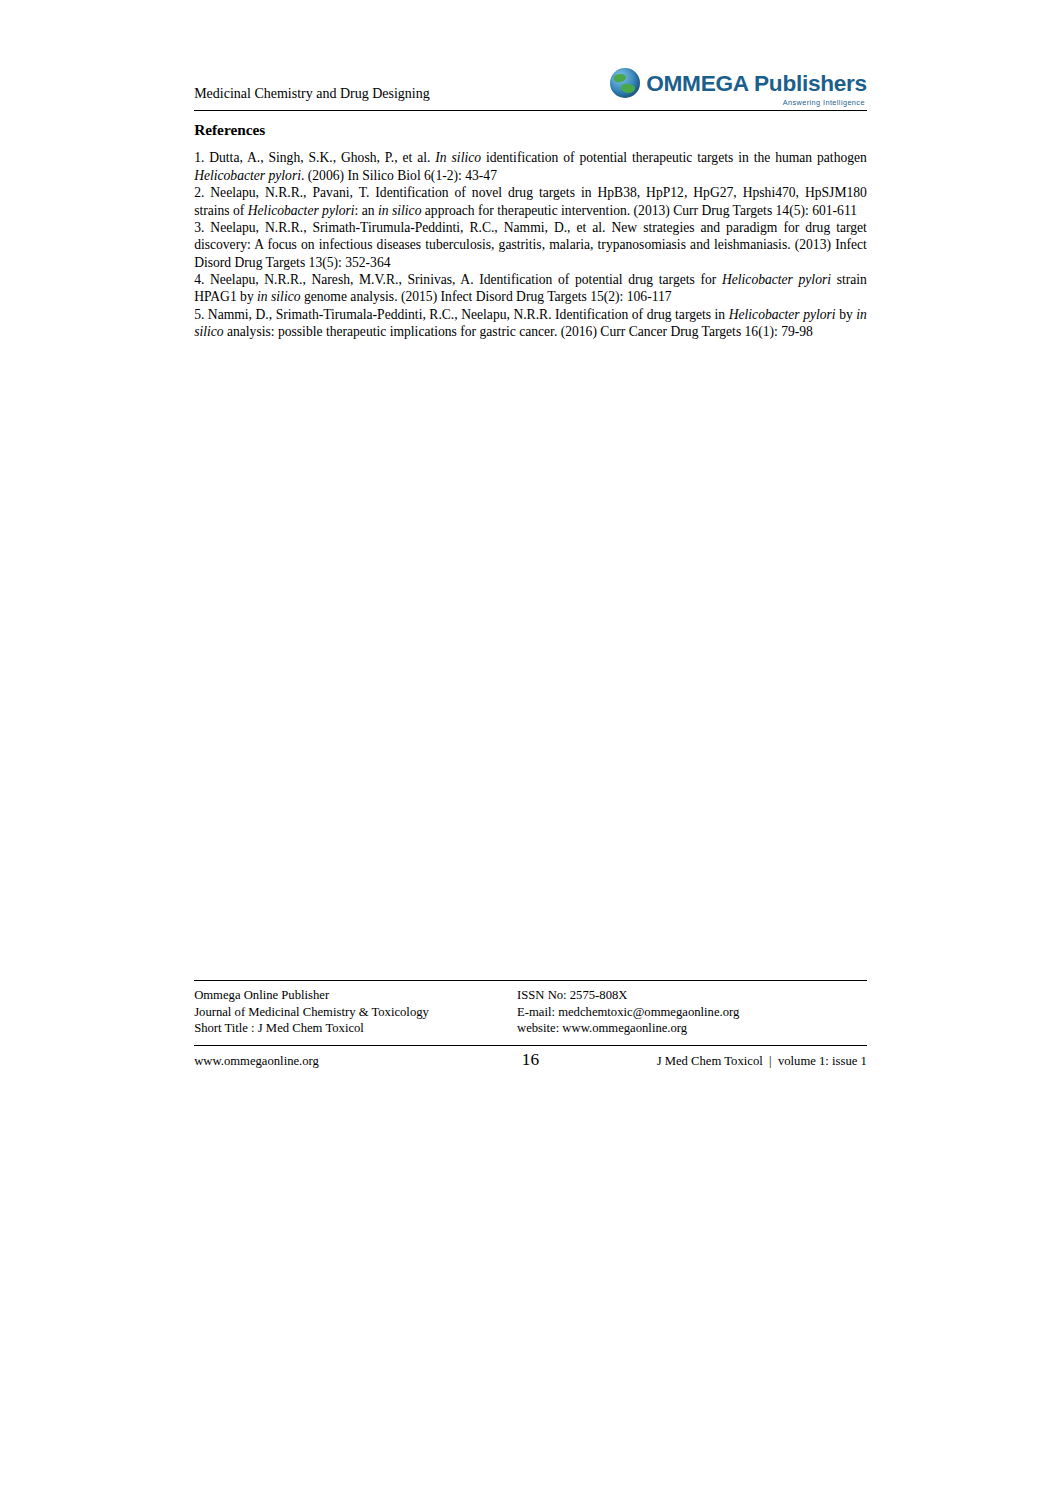Medicinal Chemistry and Drug Designing
OMMEGA Publishers
Answering Intelligence
References
1. Dutta, A., Singh, S.K., Ghosh, P., et al. In silico identification of potential therapeutic targets in the human pathogen Helicobacter pylori. (2006) In Silico Biol 6(1-2): 43-47
2. Neelapu, N.R.R., Pavani, T. Identification of novel drug targets in HpB38, HpP12, HpG27, Hpshi470, HpSJM180 strains of Helicobacter pylori: an in silico approach for therapeutic intervention. (2013) Curr Drug Targets 14(5): 601-611
3. Neelapu, N.R.R., Srimath-Tirumula-Peddinti, R.C., Nammi, D., et al. New strategies and paradigm for drug target discovery: A focus on infectious diseases tuberculosis, gastritis, malaria, trypanosomiasis and leishmaniasis. (2013) Infect Disord Drug Targets 13(5): 352-364
4. Neelapu, N.R.R., Naresh, M.V.R., Srinivas, A. Identification of potential drug targets for Helicobacter pylori strain HPAG1 by in silico genome analysis. (2015) Infect Disord Drug Targets 15(2): 106-117
5. Nammi, D., Srimath-Tirumala-Peddinti, R.C., Neelapu, N.R.R. Identification of drug targets in Helicobacter pylori by in silico analysis: possible therapeutic implications for gastric cancer. (2016) Curr Cancer Drug Targets 16(1): 79-98
Ommega Online Publisher
Journal of Medicinal Chemistry & Toxicology
Short Title : J Med Chem Toxicol
ISSN No: 2575-808X
E-mail: medchemtoxic@ommegaonline.org
website: www.ommegaonline.org
www.ommegaonline.org
16
J Med Chem Toxicol | volume 1: issue 1